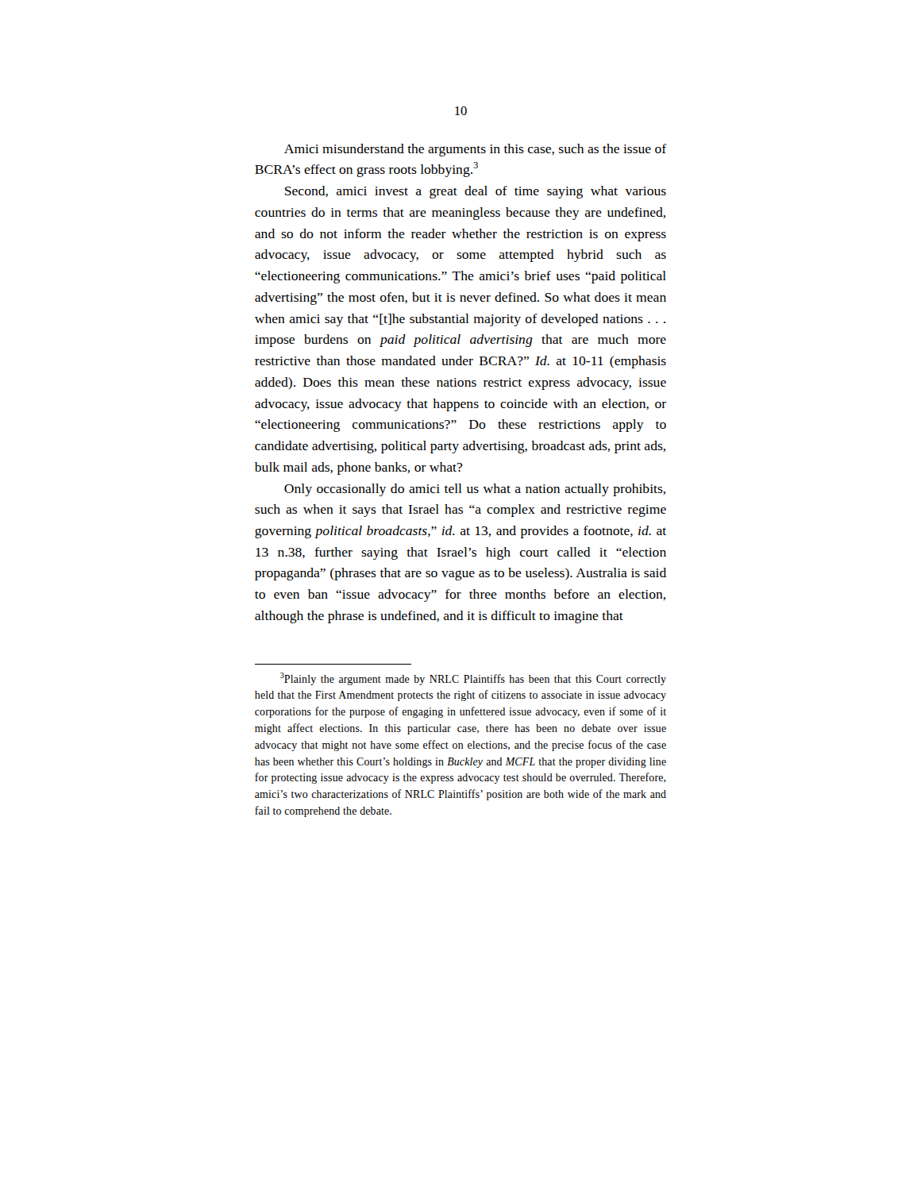10
Amici misunderstand the arguments in this case, such as the issue of BCRA’s effect on grass roots lobbying.3
Second, amici invest a great deal of time saying what various countries do in terms that are meaningless because they are undefined, and so do not inform the reader whether the restriction is on express advocacy, issue advocacy, or some attempted hybrid such as “electioneering communications.” The amici’s brief uses “paid political advertising” the most ofen, but it is never defined. So what does it mean when amici say that “[t]he substantial majority of developed nations . . . impose burdens on paid political advertising that are much more restrictive than those mandated under BCRA?” Id. at 10-11 (emphasis added). Does this mean these nations restrict express advocacy, issue advocacy, issue advocacy that happens to coincide with an election, or “electioneering communications?” Do these restrictions apply to candidate advertising, political party advertising, broadcast ads, print ads, bulk mail ads, phone banks, or what?
Only occasionally do amici tell us what a nation actually prohibits, such as when it says that Israel has “a complex and restrictive regime governing political broadcasts,” id. at 13, and provides a footnote, id. at 13 n.38, further saying that Israel’s high court called it “election propaganda” (phrases that are so vague as to be useless). Australia is said to even ban “issue advocacy” for three months before an election, although the phrase is undefined, and it is difficult to imagine that
3Plainly the argument made by NRLC Plaintiffs has been that this Court correctly held that the First Amendment protects the right of citizens to associate in issue advocacy corporations for the purpose of engaging in unfettered issue advocacy, even if some of it might affect elections. In this particular case, there has been no debate over issue advocacy that might not have some effect on elections, and the precise focus of the case has been whether this Court’s holdings in Buckley and MCFL that the proper dividing line for protecting issue advocacy is the express advocacy test should be overruled. Therefore, amici’s two characterizations of NRLC Plaintiffs’ position are both wide of the mark and fail to comprehend the debate.